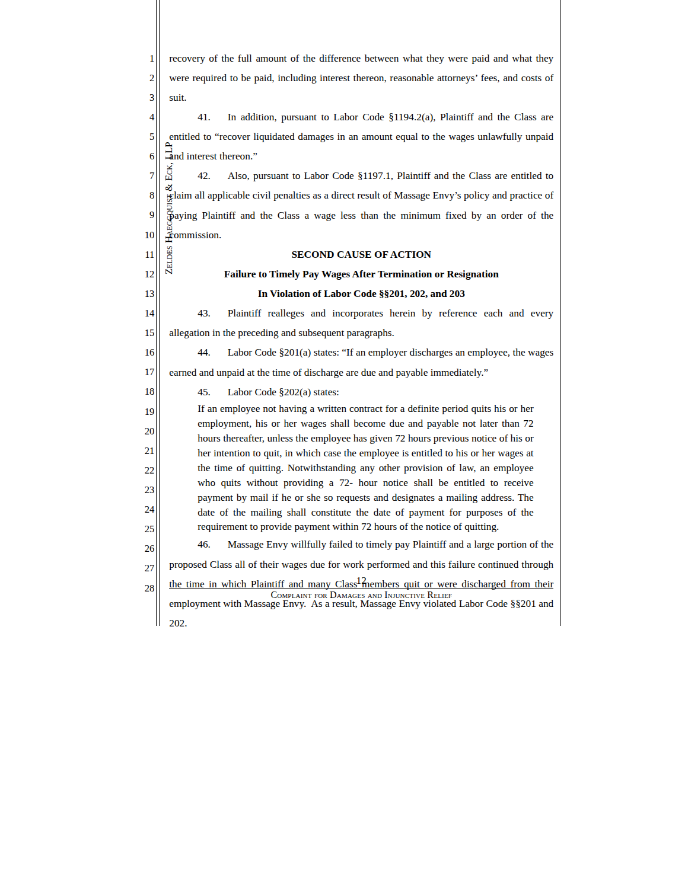1
2
3
4
5
6
7
8
9
10
11
12
13
14
15
16
17
18
19
20
21
22
23
24
25
26
27
28
Zeldes Haeggquist & Eck, LLP
recovery of the full amount of the difference between what they were paid and what they were required to be paid, including interest thereon, reasonable attorneys’ fees, and costs of suit.
41. In addition, pursuant to Labor Code §1194.2(a), Plaintiff and the Class are entitled to “recover liquidated damages in an amount equal to the wages unlawfully unpaid and interest thereon.”
42. Also, pursuant to Labor Code §1197.1, Plaintiff and the Class are entitled to claim all applicable civil penalties as a direct result of Massage Envy’s policy and practice of paying Plaintiff and the Class a wage less than the minimum fixed by an order of the commission.
SECOND CAUSE OF ACTION
Failure to Timely Pay Wages After Termination or Resignation
In Violation of Labor Code §§201, 202, and 203
43. Plaintiff realleges and incorporates herein by reference each and every allegation in the preceding and subsequent paragraphs.
44. Labor Code §201(a) states: “If an employer discharges an employee, the wages earned and unpaid at the time of discharge are due and payable immediately.”
45. Labor Code §202(a) states:
If an employee not having a written contract for a definite period quits his or her employment, his or her wages shall become due and payable not later than 72 hours thereafter, unless the employee has given 72 hours previous notice of his or her intention to quit, in which case the employee is entitled to his or her wages at the time of quitting. Notwithstanding any other provision of law, an employee who quits without providing a 72- hour notice shall be entitled to receive payment by mail if he or she so requests and designates a mailing address. The date of the mailing shall constitute the date of payment for purposes of the requirement to provide payment within 72 hours of the notice of quitting.
46. Massage Envy willfully failed to timely pay Plaintiff and a large portion of the proposed Class all of their wages due for work performed and this failure continued through the time in which Plaintiff and many Class members quit or were discharged from their employment with Massage Envy. As a result, Massage Envy violated Labor Code §§201 and 202.
12
Complaint for Damages and Injunctive Relief